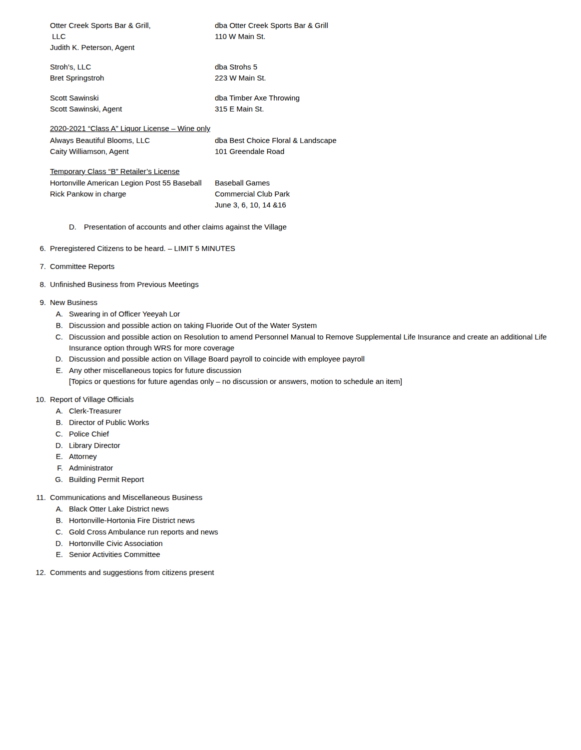| Otter Creek Sports Bar & Grill, LLC Judith K. Peterson, Agent | dba Otter Creek Sports Bar & Grill 110 W Main St. |
| Stroh’s, LLC Bret Springstroh | dba Strohs 5 223 W Main St. |
| Scott Sawinski Scott Sawinski, Agent | dba Timber Axe Throwing 315 E Main St. |
2020-2021 “Class A” Liquor License – Wine only
| Always Beautiful Blooms, LLC Caity Williamson, Agent | dba Best Choice Floral & Landscape 101 Greendale Road |
Temporary Class “B” Retailer’s License
| Hortonville American Legion Post 55 Baseball Rick Pankow in charge | Baseball Games Commercial Club Park June 3, 6, 10, 14 &16 |
D. Presentation of accounts and other claims against the Village
6. Preregistered Citizens to be heard. – LIMIT 5 MINUTES
7. Committee Reports
8. Unfinished Business from Previous Meetings
9. New Business
A. Swearing in of Officer Yeeyah Lor
B. Discussion and possible action on taking Fluoride Out of the Water System
C. Discussion and possible action on Resolution to amend Personnel Manual to Remove Supplemental Life Insurance and create an additional Life Insurance option through WRS for more coverage
D. Discussion and possible action on Village Board payroll to coincide with employee payroll
E. Any other miscellaneous topics for future discussion
[Topics or questions for future agendas only – no discussion or answers, motion to schedule an item]
10. Report of Village Officials
A. Clerk-Treasurer
B. Director of Public Works
C. Police Chief
D. Library Director
E. Attorney
F. Administrator
G. Building Permit Report
11. Communications and Miscellaneous Business
A. Black Otter Lake District news
B. Hortonville-Hortonia Fire District news
C. Gold Cross Ambulance run reports and news
D. Hortonville Civic Association
E. Senior Activities Committee
12. Comments and suggestions from citizens present